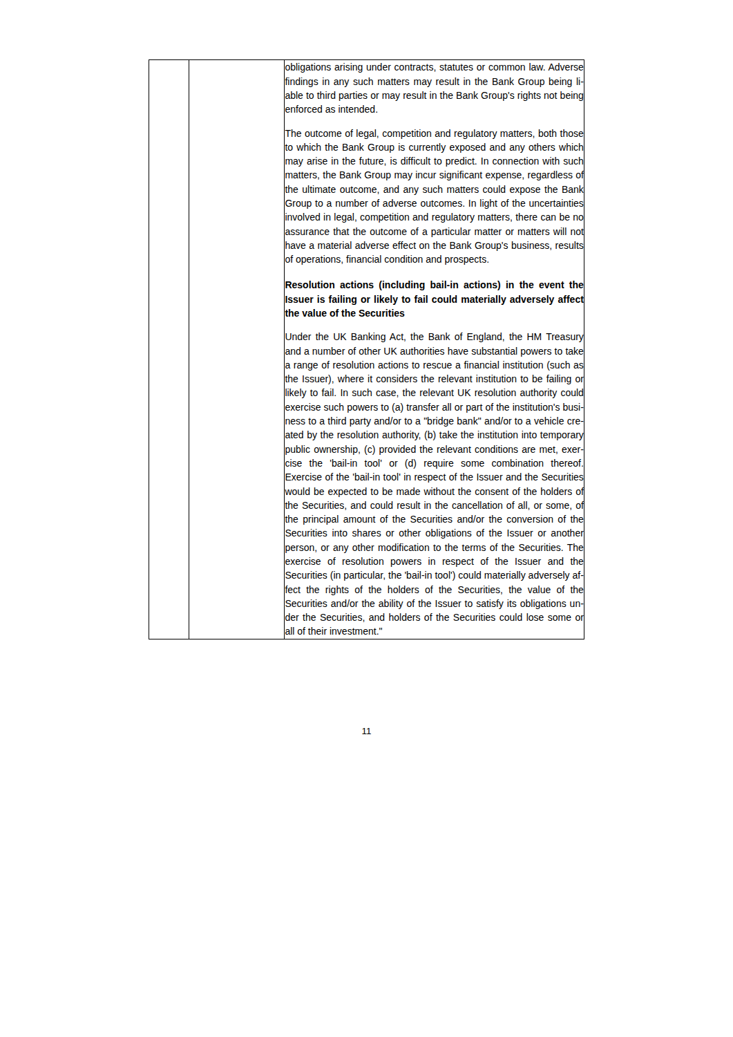| | | obligations arising under contracts, statutes or common law. Adverse findings in any such matters may result in the Bank Group being liable to third parties or may result in the Bank Group's rights not being enforced as intended. The outcome of legal, competition and regulatory matters, both those to which the Bank Group is currently exposed and any others which may arise in the future, is difficult to predict. In connection with such matters, the Bank Group may incur significant expense, regardless of the ultimate outcome, and any such matters could expose the Bank Group to a number of adverse outcomes. In light of the uncertainties involved in legal, competition and regulatory matters, there can be no assurance that the outcome of a particular matter or matters will not have a material adverse effect on the Bank Group's business, results of operations, financial condition and prospects. Resolution actions (including bail-in actions) in the event the Issuer is failing or likely to fail could materially adversely affect the value of the Securities Under the UK Banking Act, the Bank of England, the HM Treasury and a number of other UK authorities have substantial powers to take a range of resolution actions to rescue a financial institution (such as the Issuer), where it considers the relevant institution to be failing or likely to fail. In such case, the relevant UK resolution authority could exercise such powers to (a) transfer all or part of the institution's business to a third party and/or to a "bridge bank" and/or to a vehicle created by the resolution authority, (b) take the institution into temporary public ownership, (c) provided the relevant conditions are met, exercise the 'bail-in tool' or (d) require some combination thereof. Exercise of the 'bail-in tool' in respect of the Issuer and the Securities would be expected to be made without the consent of the holders of the Securities, and could result in the cancellation of all, or some, of the principal amount of the Securities and/or the conversion of the Securities into shares or other obligations of the Issuer or another person, or any other modification to the terms of the Securities. The exercise of resolution powers in respect of the Issuer and the Securities (in particular, the 'bail-in tool') could materially adversely affect the rights of the holders of the Securities, the value of the Securities and/or the ability of the Issuer to satisfy its obligations under the Securities, and holders of the Securities could lose some or all of their investment." |
11